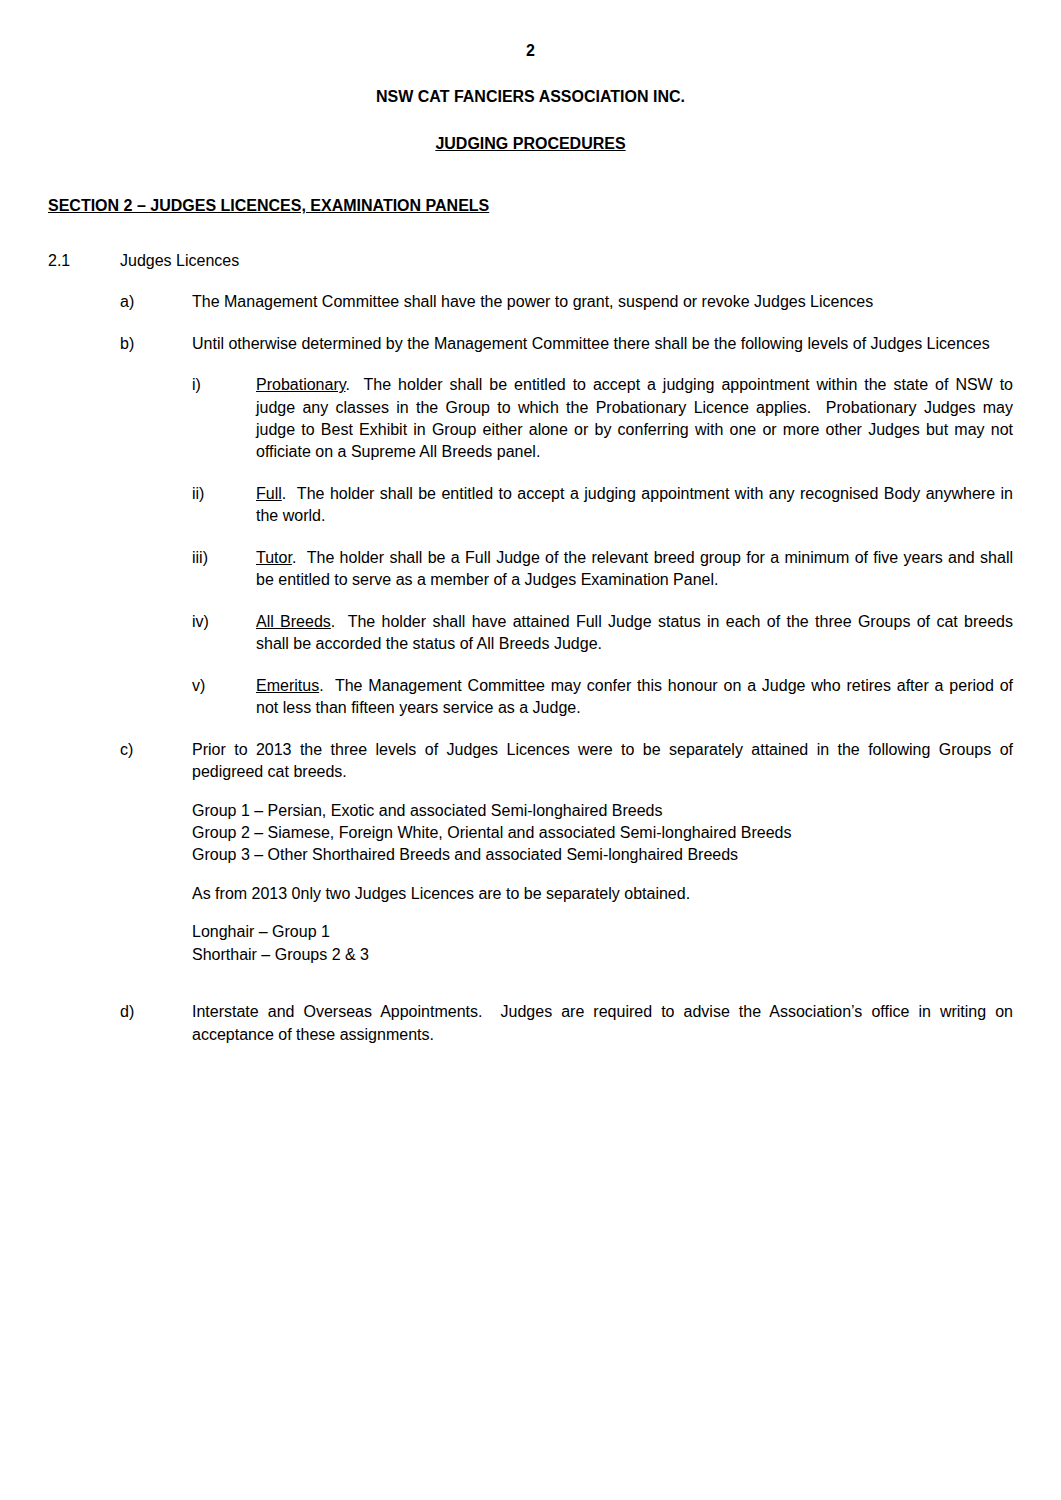2
NSW CAT FANCIERS ASSOCIATION INC.
JUDGING PROCEDURES
SECTION 2 – JUDGES LICENCES, EXAMINATION PANELS
2.1
Judges Licences
a)
The Management Committee shall have the power to grant, suspend or revoke Judges Licences
b)
Until otherwise determined by the Management Committee there shall be the following levels of Judges Licences
i)
Probationary. The holder shall be entitled to accept a judging appointment within the state of NSW to judge any classes in the Group to which the Probationary Licence applies. Probationary Judges may judge to Best Exhibit in Group either alone or by conferring with one or more other Judges but may not officiate on a Supreme All Breeds panel.
ii)
Full. The holder shall be entitled to accept a judging appointment with any recognised Body anywhere in the world.
iii)
Tutor. The holder shall be a Full Judge of the relevant breed group for a minimum of five years and shall be entitled to serve as a member of a Judges Examination Panel.
iv)
All Breeds. The holder shall have attained Full Judge status in each of the three Groups of cat breeds shall be accorded the status of All Breeds Judge.
v)
Emeritus. The Management Committee may confer this honour on a Judge who retires after a period of not less than fifteen years service as a Judge.
c)
Prior to 2013 the three levels of Judges Licences were to be separately attained in the following Groups of pedigreed cat breeds.
Group 1 – Persian, Exotic and associated Semi-longhaired Breeds
Group 2 – Siamese, Foreign White, Oriental and associated Semi-longhaired Breeds
Group 3 – Other Shorthaired Breeds and associated Semi-longhaired Breeds
As from 2013 0nly two Judges Licences are to be separately obtained.
Longhair – Group 1
Shorthair – Groups 2 & 3
d)
Interstate and Overseas Appointments. Judges are required to advise the Association’s office in writing on acceptance of these assignments.